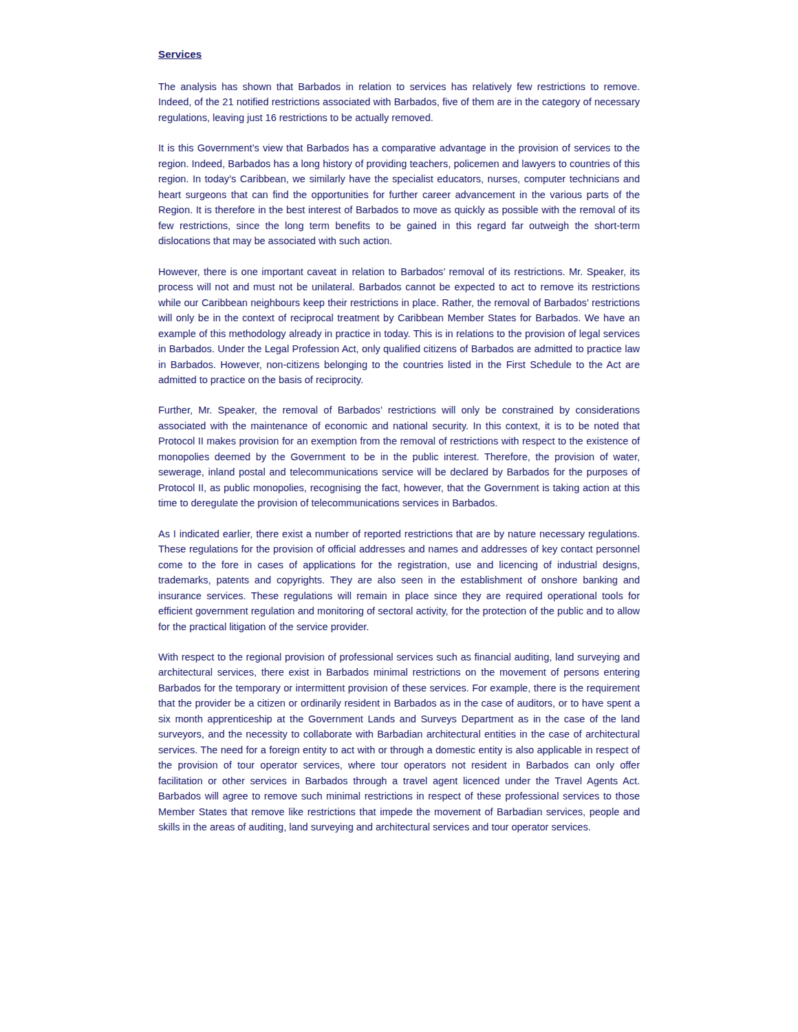Services
The analysis has shown that Barbados in relation to services has relatively few restrictions to remove. Indeed, of the 21 notified restrictions associated with Barbados, five of them are in the category of necessary regulations, leaving just 16 restrictions to be actually removed.
It is this Government’s view that Barbados has a comparative advantage in the provision of services to the region. Indeed, Barbados has a long history of providing teachers, policemen and lawyers to countries of this region. In today’s Caribbean, we similarly have the specialist educators, nurses, computer technicians and heart surgeons that can find the opportunities for further career advancement in the various parts of the Region. It is therefore in the best interest of Barbados to move as quickly as possible with the removal of its few restrictions, since the long term benefits to be gained in this regard far outweigh the short-term dislocations that may be associated with such action.
However, there is one important caveat in relation to Barbados’ removal of its restrictions. Mr. Speaker, its process will not and must not be unilateral. Barbados cannot be expected to act to remove its restrictions while our Caribbean neighbours keep their restrictions in place. Rather, the removal of Barbados’ restrictions will only be in the context of reciprocal treatment by Caribbean Member States for Barbados. We have an example of this methodology already in practice in today. This is in relations to the provision of legal services in Barbados. Under the Legal Profession Act, only qualified citizens of Barbados are admitted to practice law in Barbados. However, non-citizens belonging to the countries listed in the First Schedule to the Act are admitted to practice on the basis of reciprocity.
Further, Mr. Speaker, the removal of Barbados’ restrictions will only be constrained by considerations associated with the maintenance of economic and national security. In this context, it is to be noted that Protocol II makes provision for an exemption from the removal of restrictions with respect to the existence of monopolies deemed by the Government to be in the public interest. Therefore, the provision of water, sewerage, inland postal and telecommunications service will be declared by Barbados for the purposes of Protocol II, as public monopolies, recognising the fact, however, that the Government is taking action at this time to deregulate the provision of telecommunications services in Barbados.
As I indicated earlier, there exist a number of reported restrictions that are by nature necessary regulations. These regulations for the provision of official addresses and names and addresses of key contact personnel come to the fore in cases of applications for the registration, use and licencing of industrial designs, trademarks, patents and copyrights. They are also seen in the establishment of onshore banking and insurance services. These regulations will remain in place since they are required operational tools for efficient government regulation and monitoring of sectoral activity, for the protection of the public and to allow for the practical litigation of the service provider.
With respect to the regional provision of professional services such as financial auditing, land surveying and architectural services, there exist in Barbados minimal restrictions on the movement of persons entering Barbados for the temporary or intermittent provision of these services. For example, there is the requirement that the provider be a citizen or ordinarily resident in Barbados as in the case of auditors, or to have spent a six month apprenticeship at the Government Lands and Surveys Department as in the case of the land surveyors, and the necessity to collaborate with Barbadian architectural entities in the case of architectural services. The need for a foreign entity to act with or through a domestic entity is also applicable in respect of the provision of tour operator services, where tour operators not resident in Barbados can only offer facilitation or other services in Barbados through a travel agent licenced under the Travel Agents Act. Barbados will agree to remove such minimal restrictions in respect of these professional services to those Member States that remove like restrictions that impede the movement of Barbadian services, people and skills in the areas of auditing, land surveying and architectural services and tour operator services.